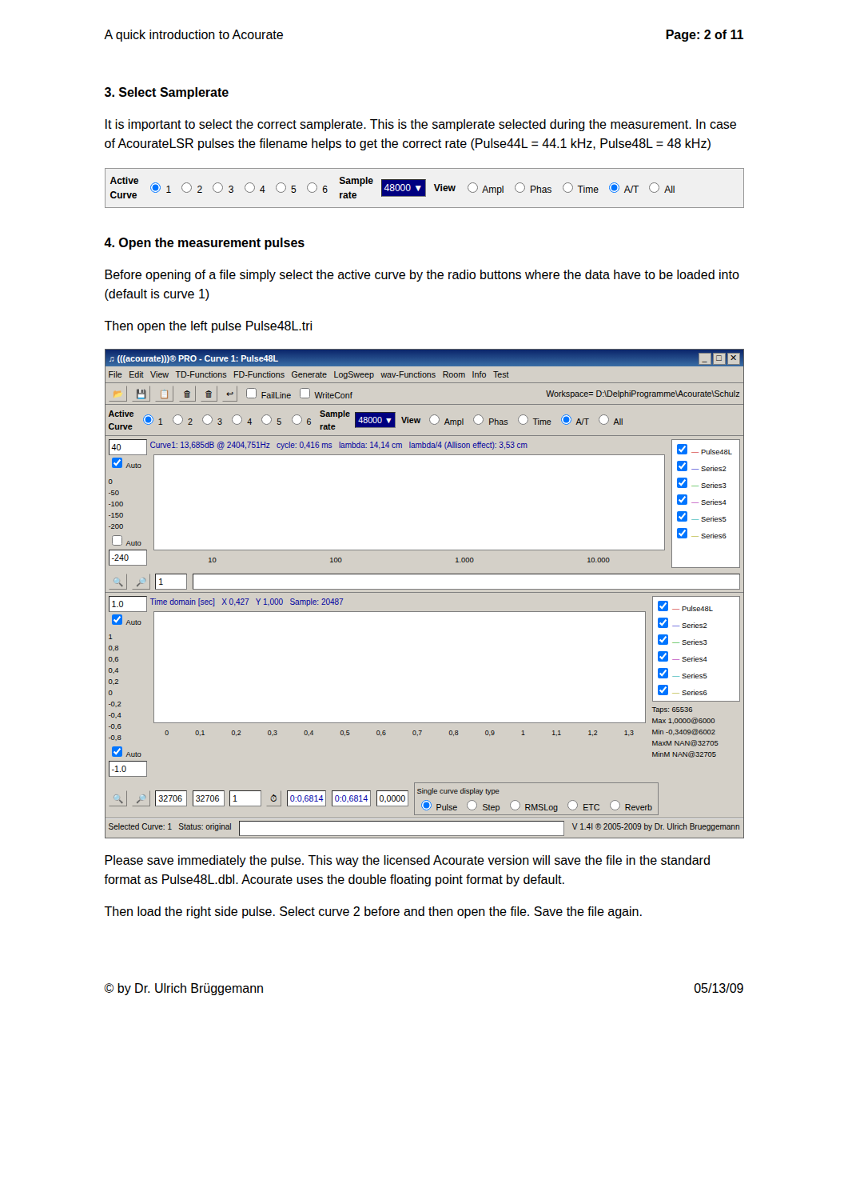A quick introduction to Acourate Page: 2 of 11
3. Select Samplerate
It is important to select the correct samplerate. This is the samplerate selected during the measurement. In case of AcourateLSR pulses the filename helps to get the correct rate (Pulse44L = 44.1 kHz, Pulse48L = 48 kHz)
Active
Curve 1 2 3 4 5 6 Sample
rate 48000 ▼ View Ampl Phas Time A/T All
4. Open the measurement pulses
Before opening of a file simply select the active curve by the radio buttons where the data have to be loaded into (default is curve 1)
Then open the left pulse Pulse48L.tri
♫ (((acourate)))® PRO - Curve 1: Pulse48L _□✕
File Edit View TD-Functions FD-Functions Generate LogSweep wav-Functions Room Info Test
📂💾📋 🗑🗑↩ FailLine WriteConf Workspace= D:\DelphiProgramme\Acourate\Schulz
Active
Curve 1 2 3 4 5 6 Sample
rate 48000 ▼ View Ampl Phas Time A/T All
40
Auto
0
-50
-100
-150
-200
Auto
-240
Curve1: 13,685dB @ 2404,751Hz cycle: 0,416 ms lambda: 14,14 cm lambda/4 (Allison effect): 3,53 cm
101001.00010.000
— Pulse48L
— Series2
— Series3
— Series4
— Series5
— Series6
🔍🔎 1
1.0
Auto
1
0,8
0,6
0,4
0,2
0
-0,2
-0,4
-0,6
-0,8
Auto
-1.0
Time domain [sec] X 0,427 Y 1,000 Sample: 20487
00,10,20,30,40,50,60,70,80,911,11,21,3
— Pulse48L
— Series2
— Series3
— Series4
— Series5
— Series6
Taps: 65536
Max 1,0000@6000
Min -0,3409@6002
MaxM NAN@32705
MinM NAN@32705
🔍🔎 32706 32706 1 ⏱ 0:0,6814 0:0,6814 0,0000 Single curve display type
Pulse Step RMSLog ETC Reverb
Selected Curve: 1 Status: original V 1.4I ® 2005-2009 by Dr. Ulrich Brueggemann
Please save immediately the pulse. This way the licensed Acourate version will save the file in the standard format as Pulse48L.dbl. Acourate uses the double floating point format by default.
Then load the right side pulse. Select curve 2 before and then open the file. Save the file again.
© by Dr. Ulrich Brüggemann 05/13/09